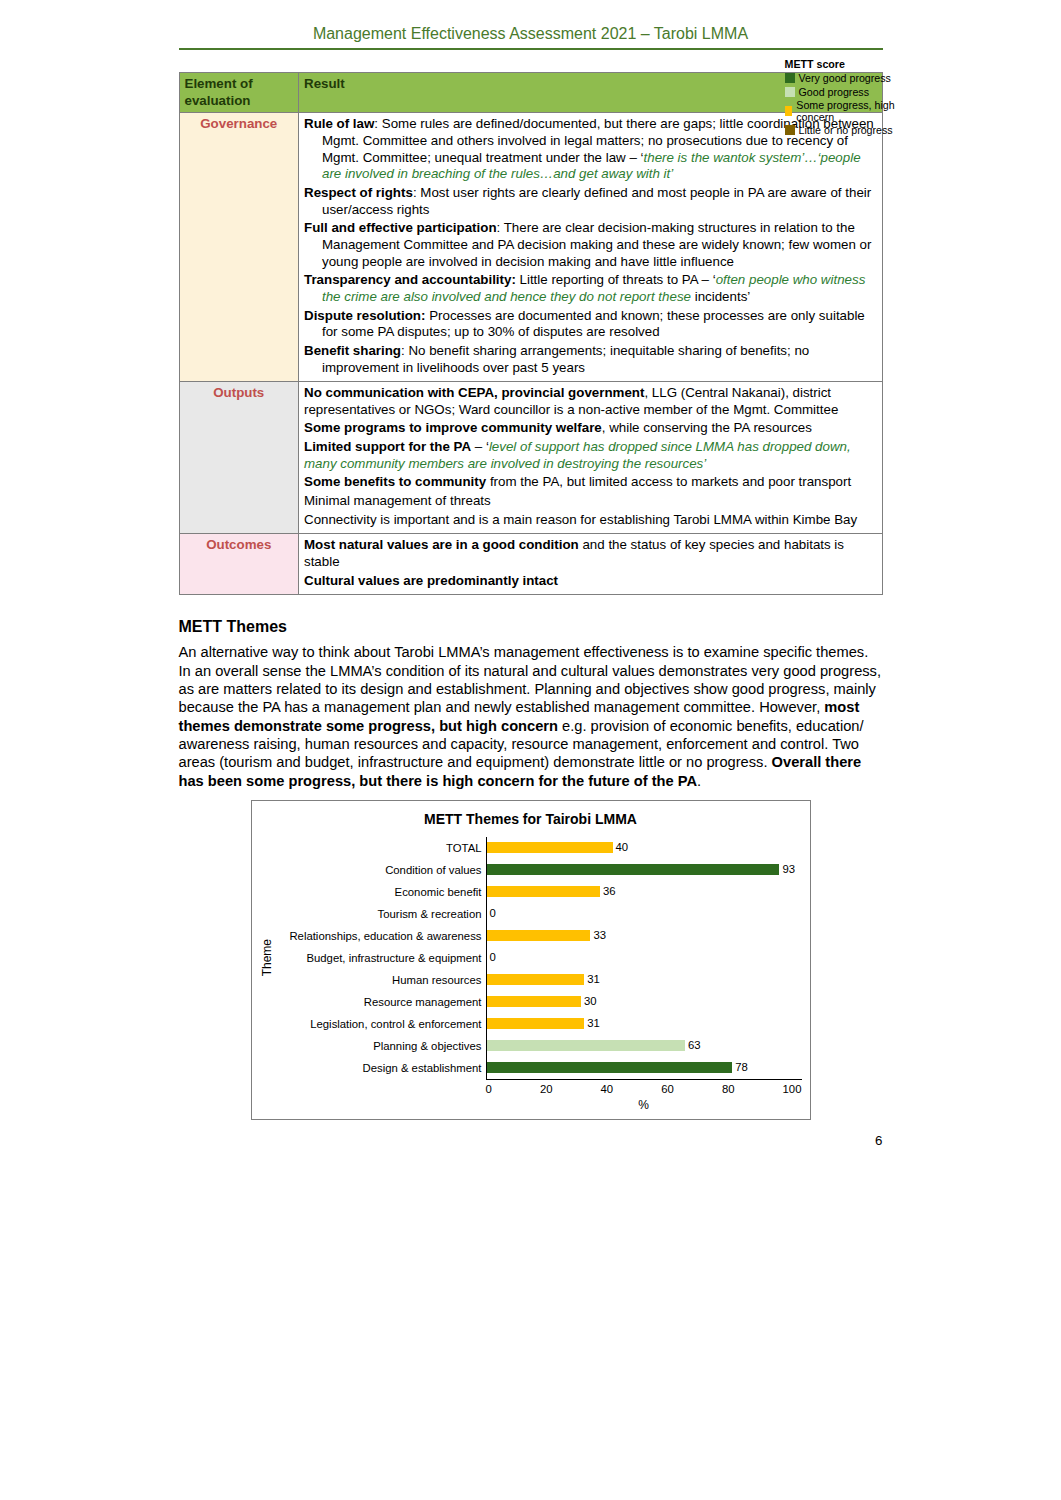Management Effectiveness Assessment 2021 – Tarobi LMMA
| Element of evaluation | Result |
| --- | --- |
| Governance | Rule of law : Some rules are defined/documented, but there are gaps; little coordination between Mgmt. Committee and others involved in legal matters; no prosecutions due to recency of Mgmt. Committee; unequal treatment under the law – ‘ there is the wantok system’…‘people are involved in breaching of the rules…and get away with it’ Respect of rights : Most user rights are clearly defined and most people in PA are aware of their user/access rights Full and effective participation : There are clear decision-making structures in relation to the Management Committee and PA decision making and these are widely known; few women or young people are involved in decision making and have little influence Transparency and accountability: Little reporting of threats to PA – ‘ often people who witness the crime are also involved and hence they do not report these incidents’ Dispute resolution: Processes are documented and known; these processes are only suitable for some PA disputes; up to 30% of disputes are resolved Benefit sharing : No benefit sharing arrangements; inequitable sharing of benefits; no improvement in livelihoods over past 5 years |
| Outputs | No communication with CEPA, provincial government , LLG (Central Nakanai), district representatives or NGOs; Ward councillor is a non-active member of the Mgmt. Committee Some programs to improve community welfare , while conserving the PA resources Limited support for the PA – ‘ level of support has dropped since LMMA has dropped down, many community members are involved in destroying the resources’ Some benefits to community from the PA, but limited access to markets and poor transport Minimal management of threats Connectivity is important and is a main reason for establishing Tarobi LMMA within Kimbe Bay |
| Outcomes | Most natural values are in a good condition and the status of key species and habitats is stable Cultural values are predominantly intact |
METT Themes
An alternative way to think about Tarobi LMMA’s management effectiveness is to examine specific themes. In an overall sense the LMMA’s condition of its natural and cultural values demonstrates very good progress, as are matters related to its design and establishment. Planning and objectives show good progress, mainly because the PA has a management plan and newly established management committee. However, most themes demonstrate some progress, but high concern e.g. provision of economic benefits, education/ awareness raising, human resources and capacity, resource management, enforcement and control. Two areas (tourism and budget, infrastructure and equipment) demonstrate little or no progress. Overall there has been some progress, but there is high concern for the future of the PA.
METT Themes for Tairobi LMMA
Theme
TOTAL
Condition of values
Economic benefit
Tourism & recreation
Relationships, education & awareness
Budget, infrastructure & equipment
Human resources
Resource management
Legislation, control & enforcement
Planning & objectives
Design & establishment
40
93
36
0
33
0
31
30
31
63
78
020406080100
%
METT score
Very good progress
Good progress
Some progress, high concern
Little or no progress
6